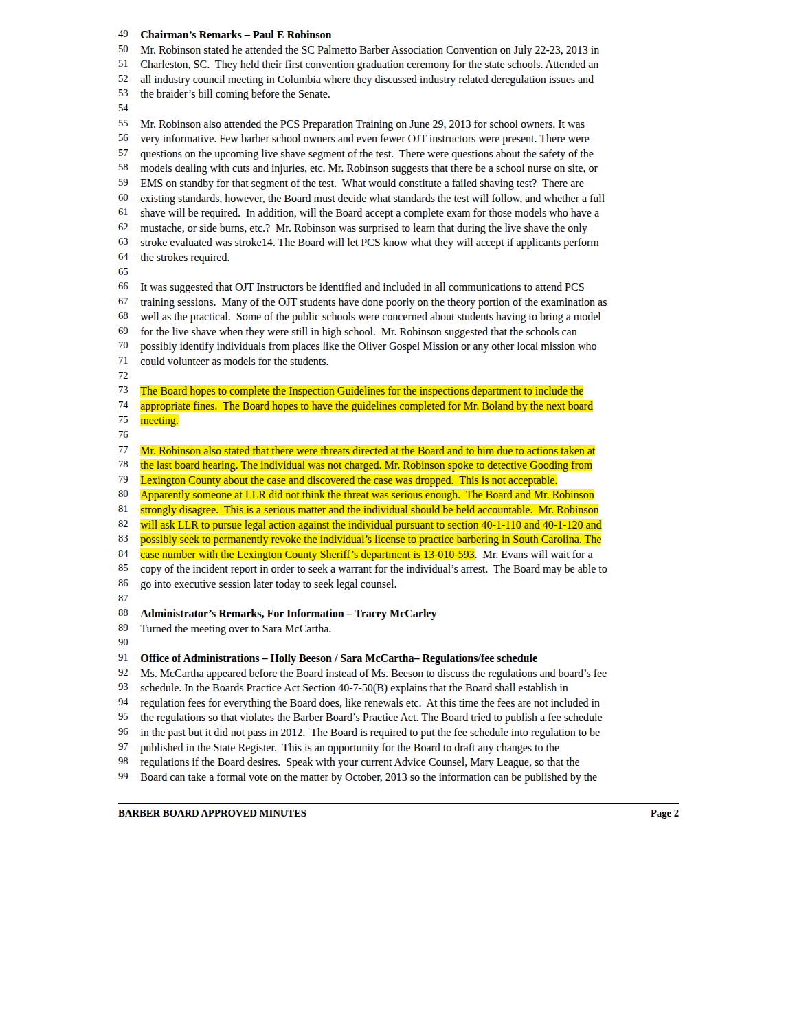49
Chairman’s Remarks – Paul E Robinson
50 Mr. Robinson stated he attended the SC Palmetto Barber Association Convention on July 22-23, 2013 in
51 Charleston, SC. They held their first convention graduation ceremony for the state schools. Attended an
52 all industry council meeting in Columbia where they discussed industry related deregulation issues and
53 the braider’s bill coming before the Senate.
54
55 Mr. Robinson also attended the PCS Preparation Training on June 29, 2013 for school owners. It was
56 very informative. Few barber school owners and even fewer OJT instructors were present. There were
57 questions on the upcoming live shave segment of the test. There were questions about the safety of the
58 models dealing with cuts and injuries, etc. Mr. Robinson suggests that there be a school nurse on site, or
59 EMS on standby for that segment of the test. What would constitute a failed shaving test? There are
60 existing standards, however, the Board must decide what standards the test will follow, and whether a full
61 shave will be required. In addition, will the Board accept a complete exam for those models who have a
62 mustache, or side burns, etc.? Mr. Robinson was surprised to learn that during the live shave the only
63 stroke evaluated was stroke14. The Board will let PCS know what they will accept if applicants perform
64 the strokes required.
65
66 It was suggested that OJT Instructors be identified and included in all communications to attend PCS
67 training sessions. Many of the OJT students have done poorly on the theory portion of the examination as
68 well as the practical. Some of the public schools were concerned about students having to bring a model
69 for the live shave when they were still in high school. Mr. Robinson suggested that the schools can
70 possibly identify individuals from places like the Oliver Gospel Mission or any other local mission who
71 could volunteer as models for the students.
72
73 The Board hopes to complete the Inspection Guidelines for the inspections department to include the
74 appropriate fines. The Board hopes to have the guidelines completed for Mr. Boland by the next board
75 meeting.
76
77 Mr. Robinson also stated that there were threats directed at the Board and to him due to actions taken at
78 the last board hearing. The individual was not charged. Mr. Robinson spoke to detective Gooding from
79 Lexington County about the case and discovered the case was dropped. This is not acceptable.
80 Apparently someone at LLR did not think the threat was serious enough. The Board and Mr. Robinson
81 strongly disagree. This is a serious matter and the individual should be held accountable. Mr. Robinson
82 will ask LLR to pursue legal action against the individual pursuant to section 40-1-110 and 40-1-120 and
83 possibly seek to permanently revoke the individual’s license to practice barbering in South Carolina. The
84 case number with the Lexington County Sheriff’s department is 13-010-593. Mr. Evans will wait for a
85 copy of the incident report in order to seek a warrant for the individual’s arrest. The Board may be able to
86 go into executive session later today to seek legal counsel.
87
88
Administrator’s Remarks, For Information – Tracey McCarley
89 Turned the meeting over to Sara McCartha.
90
91
Office of Administrations – Holly Beeson / Sara McCartha– Regulations/fee schedule
92 Ms. McCartha appeared before the Board instead of Ms. Beeson to discuss the regulations and board’s fee
93 schedule. In the Boards Practice Act Section 40-7-50(B) explains that the Board shall establish in
94 regulation fees for everything the Board does, like renewals etc. At this time the fees are not included in
95 the regulations so that violates the Barber Board’s Practice Act. The Board tried to publish a fee schedule
96 in the past but it did not pass in 2012. The Board is required to put the fee schedule into regulation to be
97 published in the State Register. This is an opportunity for the Board to draft any changes to the
98 regulations if the Board desires. Speak with your current Advice Counsel, Mary League, so that the
99 Board can take a formal vote on the matter by October, 2013 so the information can be published by the
BARBER BOARD APPROVED MINUTES Page 2